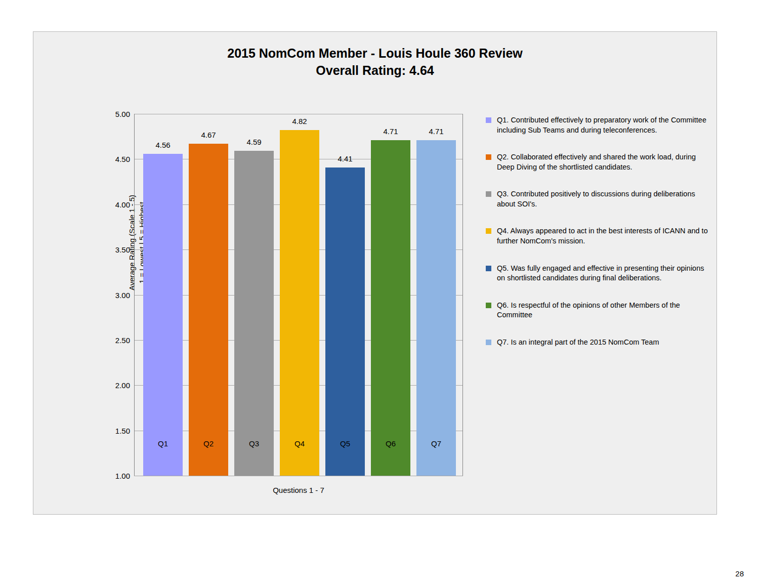2015 NomCom Member - Louis Houle 360 Review
Overall Rating: 4.64
Average Rating (Scale 1 - 5)
1 = Lowest | 5 = Highest
5.00
4.50
4.00
3.50
3.00
2.50
2.00
1.50
1.00
4.56
Q1
4.67
Q2
4.59
Q3
4.82
Q4
4.41
Q5
4.71
Q6
4.71
Q7
Questions 1 - 7
Q1. Contributed effectively to preparatory work of the Committee including Sub Teams and during teleconferences.
Q2. Collaborated effectively and shared the work load, during Deep Diving of the shortlisted candidates.
Q3. Contributed positively to discussions during deliberations about SOI's.
Q4. Always appeared to act in the best interests of ICANN and to further NomCom's mission.
Q5. Was fully engaged and effective in presenting their opinions on shortlisted candidates during final deliberations.
Q6. Is respectful of the opinions of other Members of the Committee
Q7. Is an integral part of the 2015 NomCom Team
28